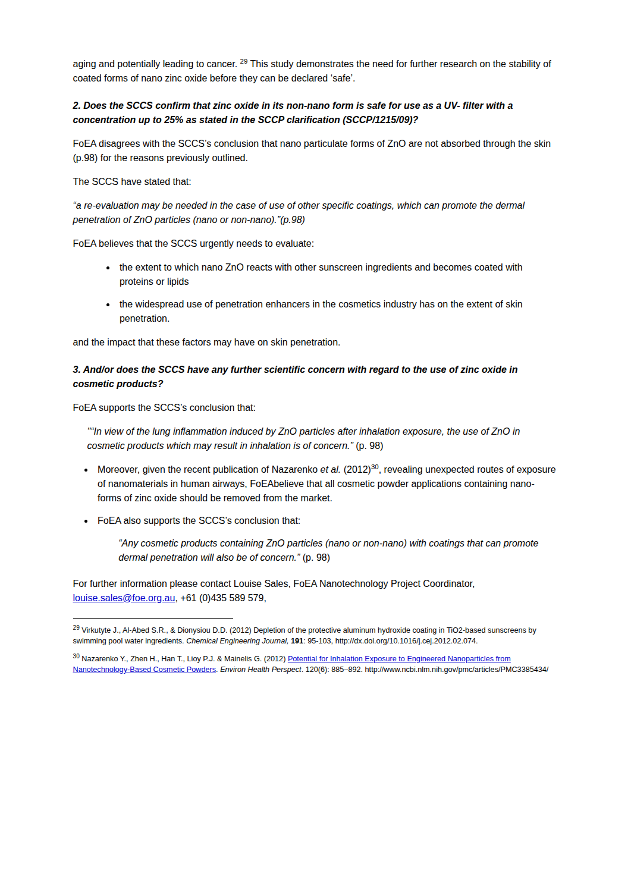aging and potentially leading to cancer. 29 This study demonstrates the need for further research on the stability of coated forms of nano zinc oxide before they can be declared ‘safe’.
2. Does the SCCS confirm that zinc oxide in its non-nano form is safe for use as a UV- filter with a concentration up to 25% as stated in the SCCP clarification (SCCP/1215/09)?
FoEA disagrees with the SCCS’s conclusion that nano particulate forms of ZnO are not absorbed through the skin (p.98) for the reasons previously outlined.
The SCCS have stated that:
“a re-evaluation may be needed in the case of use of other specific coatings, which can promote the dermal penetration of ZnO particles (nano or non-nano).”(p.98)
FoEA believes that the SCCS urgently needs to evaluate:
the extent to which nano ZnO reacts with other sunscreen ingredients and becomes coated with proteins or lipids
the widespread use of penetration enhancers in the cosmetics industry has on the extent of skin penetration.
and the impact that these factors may have on skin penetration.
3. And/or does the SCCS have any further scientific concern with regard to the use of zinc oxide in cosmetic products?
FoEA supports the SCCS’s conclusion that:
"“In view of the lung inflammation induced by ZnO particles after inhalation exposure, the use of ZnO in cosmetic products which may result in inhalation is of concern.” (p. 98)
Moreover, given the recent publication of Nazarenko et al. (2012)30, revealing unexpected routes of exposure of nanomaterials in human airways, FoEAbelieve that all cosmetic powder applications containing nano-forms of zinc oxide should be removed from the market.
FoEA also supports the SCCS’s conclusion that:
“Any cosmetic products containing ZnO particles (nano or non-nano) with coatings that can promote dermal penetration will also be of concern.” (p. 98)
For further information please contact Louise Sales, FoEA Nanotechnology Project Coordinator, louise.sales@foe.org.au, +61 (0)435 589 579,
29 Virkutyte J., Al-Abed S.R., & Dionysiou D.D. (2012) Depletion of the protective aluminum hydroxide coating in TiO2-based sunscreens by swimming pool water ingredients. Chemical Engineering Journal, 191: 95-103, http://dx.doi.org/10.1016/j.cej.2012.02.074.
30 Nazarenko Y., Zhen H., Han T., Lioy P.J. & Mainelis G. (2012) Potential for Inhalation Exposure to Engineered Nanoparticles from Nanotechnology-Based Cosmetic Powders. Environ Health Perspect. 120(6): 885–892. http://www.ncbi.nlm.nih.gov/pmc/articles/PMC3385434/